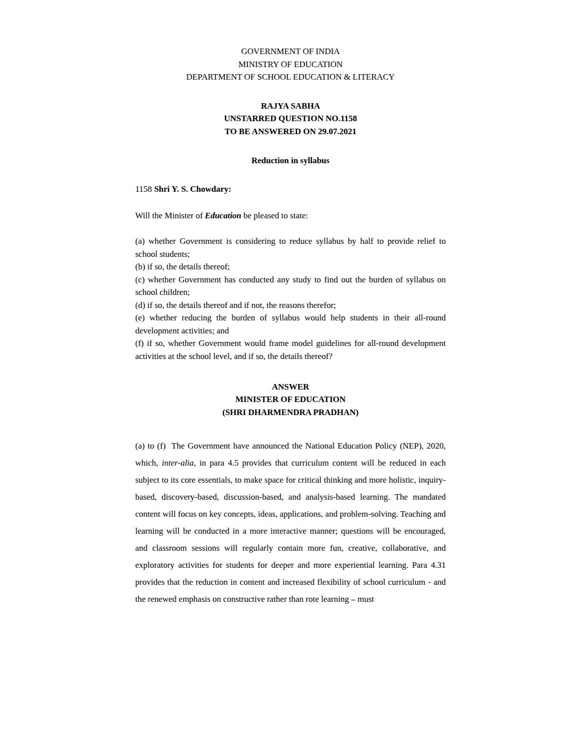GOVERNMENT OF INDIA
MINISTRY OF EDUCATION
DEPARTMENT OF SCHOOL EDUCATION & LITERACY
RAJYA SABHA
UNSTARRED QUESTION NO.1158
TO BE ANSWERED ON 29.07.2021
Reduction in syllabus
1158 Shri Y. S. Chowdary:
Will the Minister of Education be pleased to state:
(a) whether Government is considering to reduce syllabus by half to provide relief to school students;
(b) if so, the details thereof;
(c) whether Government has conducted any study to find out the burden of syllabus on school children;
(d) if so, the details thereof and if not, the reasons therefor;
(e) whether reducing the burden of syllabus would help students in their all-round development activities; and
(f) if so, whether Government would frame model guidelines for all-round development activities at the school level, and if so, the details thereof?
ANSWER
MINISTER OF EDUCATION
(SHRI DHARMENDRA PRADHAN)
(a) to (f) The Government have announced the National Education Policy (NEP), 2020, which, inter-alia, in para 4.5 provides that curriculum content will be reduced in each subject to its core essentials, to make space for critical thinking and more holistic, inquiry-based, discovery-based, discussion-based, and analysis-based learning. The mandated content will focus on key concepts, ideas, applications, and problem-solving. Teaching and learning will be conducted in a more interactive manner; questions will be encouraged, and classroom sessions will regularly contain more fun, creative, collaborative, and exploratory activities for students for deeper and more experiential learning. Para 4.31 provides that the reduction in content and increased flexibility of school curriculum - and the renewed emphasis on constructive rather than rote learning – must